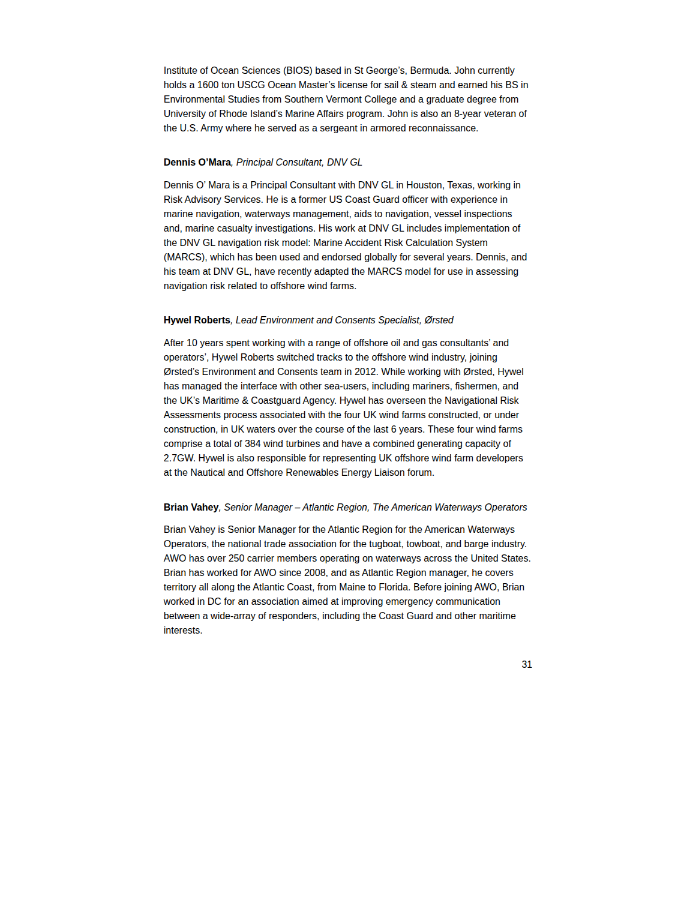Institute of Ocean Sciences (BIOS) based in St George’s, Bermuda. John currently holds a 1600 ton USCG Ocean Master’s license for sail & steam and earned his BS in Environmental Studies from Southern Vermont College and a graduate degree from University of Rhode Island’s Marine Affairs program. John is also an 8-year veteran of the U.S. Army where he served as a sergeant in armored reconnaissance.
Dennis O’Mara, Principal Consultant, DNV GL
Dennis O’ Mara is a Principal Consultant with DNV GL in Houston, Texas, working in Risk Advisory Services. He is a former US Coast Guard officer with experience in marine navigation, waterways management, aids to navigation, vessel inspections and, marine casualty investigations. His work at DNV GL includes implementation of the DNV GL navigation risk model: Marine Accident Risk Calculation System (MARCS), which has been used and endorsed globally for several years. Dennis, and his team at DNV GL, have recently adapted the MARCS model for use in assessing navigation risk related to offshore wind farms.
Hywel Roberts, Lead Environment and Consents Specialist, Ørsted
After 10 years spent working with a range of offshore oil and gas consultants’ and operators’, Hywel Roberts switched tracks to the offshore wind industry, joining Ørsted’s Environment and Consents team in 2012. While working with Ørsted, Hywel has managed the interface with other sea-users, including mariners, fishermen, and the UK’s Maritime & Coastguard Agency. Hywel has overseen the Navigational Risk Assessments process associated with the four UK wind farms constructed, or under construction, in UK waters over the course of the last 6 years. These four wind farms comprise a total of 384 wind turbines and have a combined generating capacity of 2.7GW. Hywel is also responsible for representing UK offshore wind farm developers at the Nautical and Offshore Renewables Energy Liaison forum.
Brian Vahey, Senior Manager – Atlantic Region, The American Waterways Operators
Brian Vahey is Senior Manager for the Atlantic Region for the American Waterways Operators, the national trade association for the tugboat, towboat, and barge industry. AWO has over 250 carrier members operating on waterways across the United States. Brian has worked for AWO since 2008, and as Atlantic Region manager, he covers territory all along the Atlantic Coast, from Maine to Florida. Before joining AWO, Brian worked in DC for an association aimed at improving emergency communication between a wide-array of responders, including the Coast Guard and other maritime interests.
31